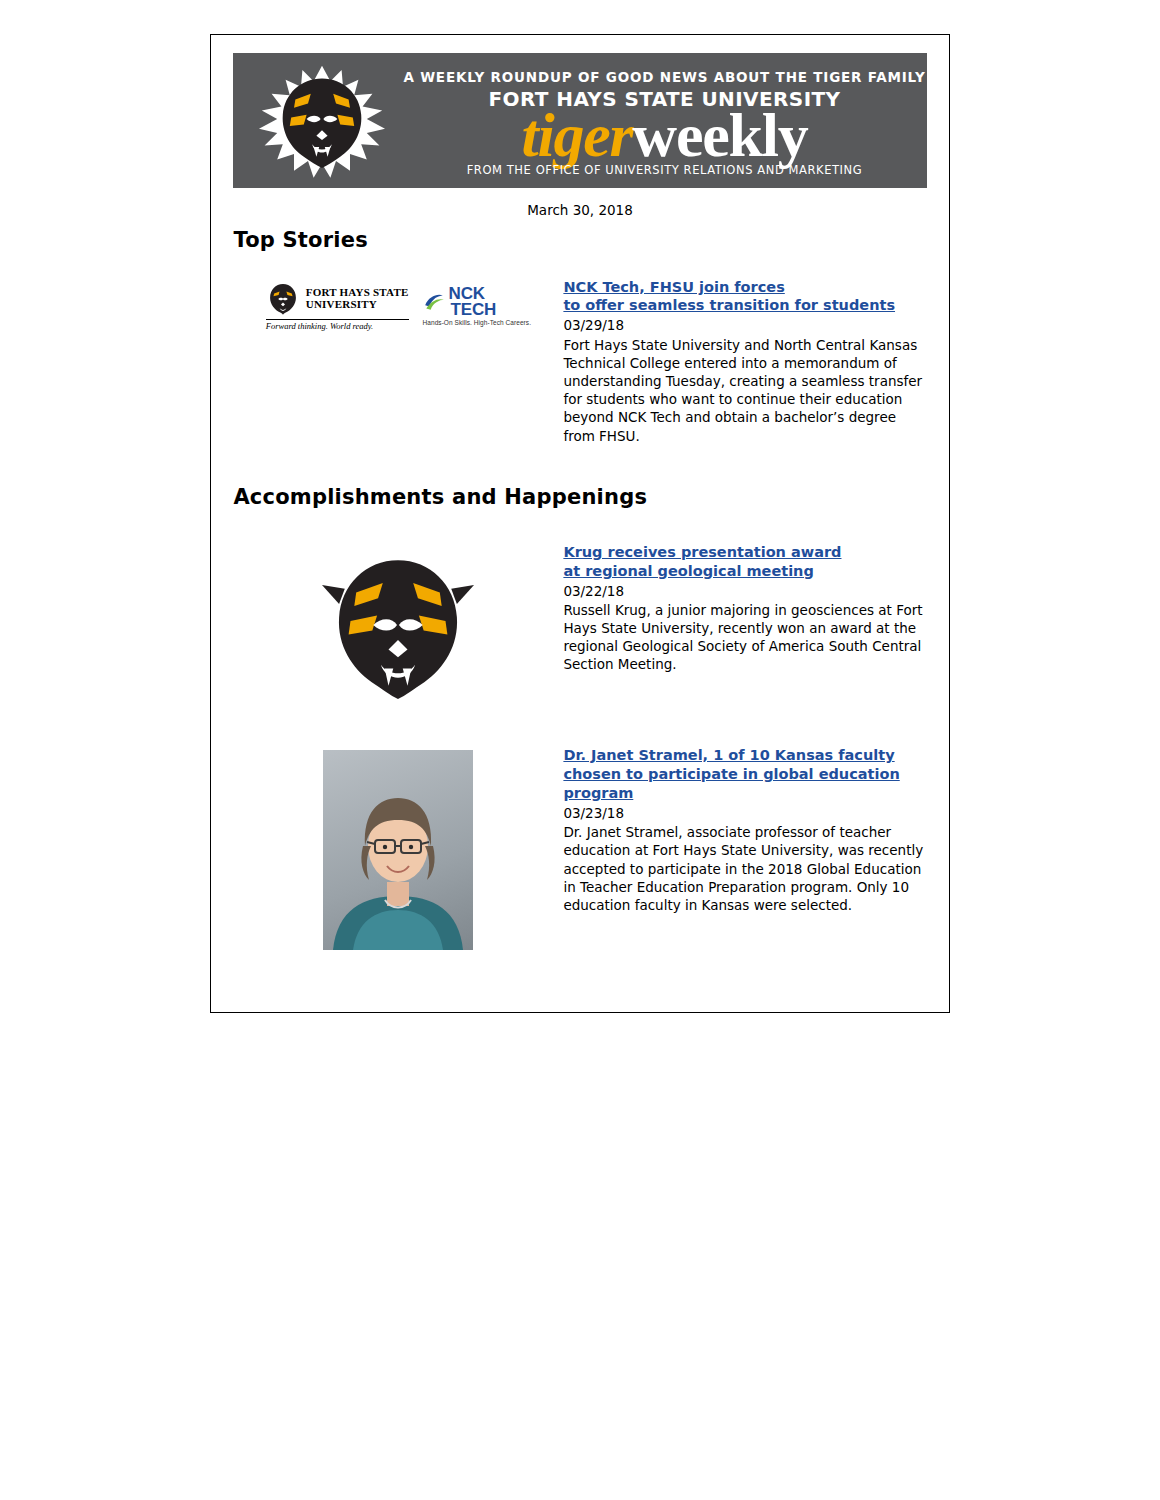A WEEKLY ROUNDUP OF GOOD NEWS ABOUT THE TIGER FAMILY
FORT HAYS STATE UNIVERSITY
tiger weekly
FROM THE OFFICE OF UNIVERSITY RELATIONS AND MARKETING
March 30, 2018
Top Stories
FORT HAYS STATE
UNIVERSITY
Forward thinking. World ready.
NCKTECH
Hands-On Skills. High-Tech Careers.
NCK Tech, FHSU join forces
to offer seamless transition for students
03/29/18
Fort Hays State University and North Central Kansas Technical College entered into a memorandum of understanding Tuesday, creating a seamless transfer for students who want to continue their education beyond NCK Tech and obtain a bachelor’s degree from FHSU.
Accomplishments and Happenings
Krug receives presentation award
at regional geological meeting
03/22/18
Russell Krug, a junior majoring in geosciences at Fort Hays State University, recently won an award at the regional Geological Society of America South Central Section Meeting.
Dr. Janet Stramel, 1 of 10 Kansas faculty
chosen to participate in global education program
03/23/18
Dr. Janet Stramel, associate professor of teacher education at Fort Hays State University, was recently accepted to participate in the 2018 Global Education in Teacher Education Preparation program. Only 10 education faculty in Kansas were selected.